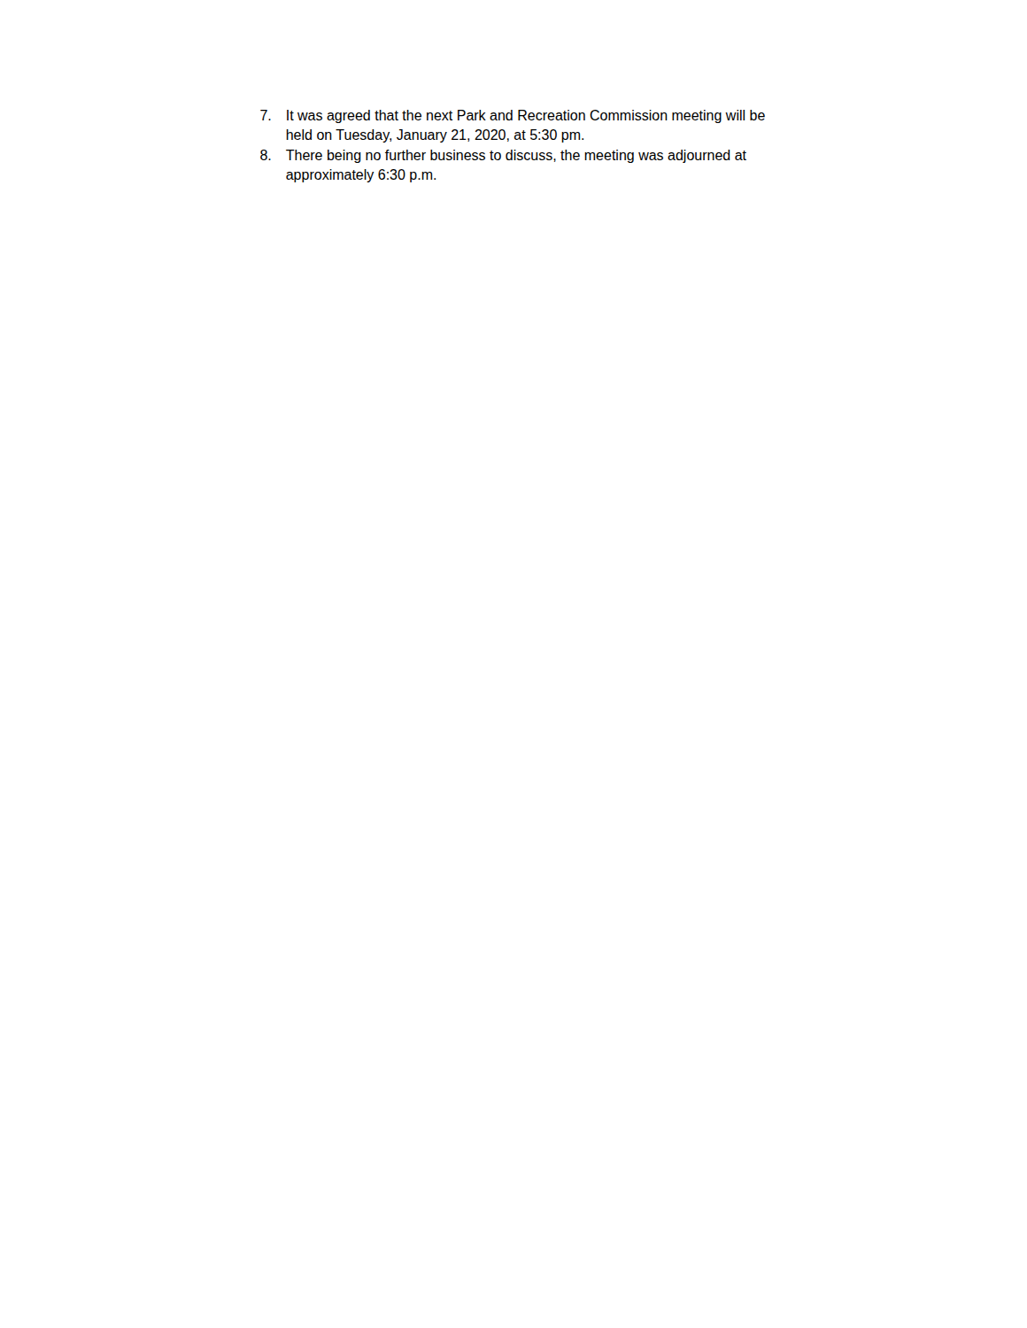It was agreed that the next Park and Recreation Commission meeting will be held on Tuesday, January 21, 2020, at 5:30 pm.
There being no further business to discuss, the meeting was adjourned at approximately 6:30 p.m.